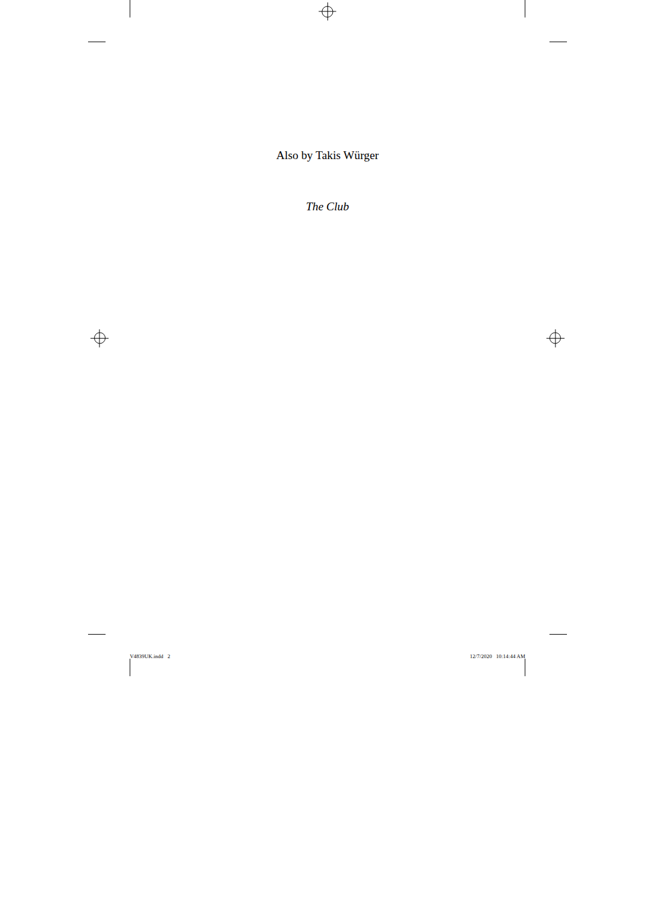Also by Takis Würger
The Club
V4839UK.indd 2 12/7/2020 10:14:44 AM